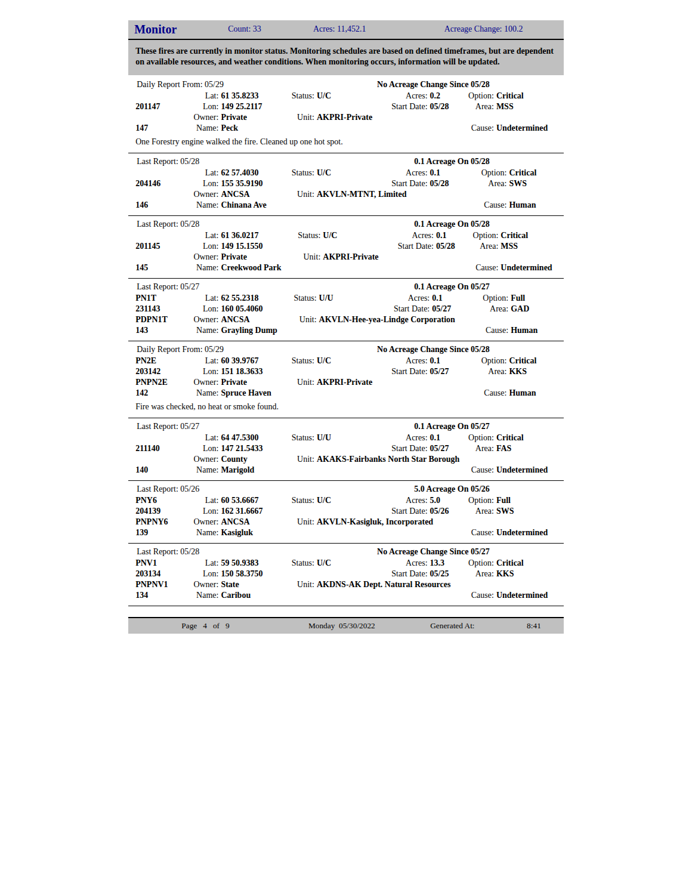Monitor
Count: 33
Acres: 11,452.1
Acreage Change: 100.2
These fires are currently in monitor status. Monitoring schedules are based on defined timeframes, but are dependent on available resources, and weather conditions. When monitoring occurs, information will be updated.
Daily Report From: 05/29
No Acreage Change Since 05/28
| | Lat: | 61 35.8233 | Status: | U/C | Acres: | 0.2 | Option: | Critical |
| 201147 | Lon: | 149 25.2117 | | | Start Date: | 05/28 | Area: | MSS |
| | Owner: | Private | Unit: | AKPRI-Private |
| 147 | Name: | Peck | | | | | Cause: | Undetermined |
One Forestry engine walked the fire. Cleaned up one hot spot.
Last Report: 05/28
0.1 Acreage On 05/28
| | Lat: | 62 57.4030 | Status: | U/C | Acres: | 0.1 | Option: | Critical |
| 204146 | Lon: | 155 35.9190 | | | Start Date: | 05/28 | Area: | SWS |
| | Owner: | ANCSA | Unit: | AKVLN-MTNT, Limited |
| 146 | Name: | Chinana Ave | | | | | Cause: | Human |
Last Report: 05/28
0.1 Acreage On 05/28
| | Lat: | 61 36.0217 | Status: | U/C | Acres: | 0.1 | Option: | Critical |
| 201145 | Lon: | 149 15.1550 | | | Start Date: | 05/28 | Area: | MSS |
| | Owner: | Private | Unit: | AKPRI-Private |
| 145 | Name: | Creekwood Park | | | | | Cause: | Undetermined |
Last Report: 05/27
0.1 Acreage On 05/27
| PN1T | Lat: | 62 55.2318 | Status: | U/U | Acres: | 0.1 | Option: | Full |
| 231143 | Lon: | 160 05.4060 | | | Start Date: | 05/27 | Area: | GAD |
| PDPN1T | Owner: | ANCSA | Unit: | AKVLN-Hee-yea-Lindge Corporation |
| 143 | Name: | Grayling Dump | | | | | Cause: | Human |
Daily Report From: 05/29
No Acreage Change Since 05/28
| PN2E | Lat: | 60 39.9767 | Status: | U/C | Acres: | 0.1 | Option: | Critical |
| 203142 | Lon: | 151 18.3633 | | | Start Date: | 05/27 | Area: | KKS |
| PNPN2E | Owner: | Private | Unit: | AKPRI-Private |
| 142 | Name: | Spruce Haven | | | | | Cause: | Human |
Fire was checked, no heat or smoke found.
Last Report: 05/27
0.1 Acreage On 05/27
| | Lat: | 64 47.5300 | Status: | U/U | Acres: | 0.1 | Option: | Critical |
| 211140 | Lon: | 147 21.5433 | | | Start Date: | 05/27 | Area: | FAS |
| | Owner: | County | Unit: | AKAKS-Fairbanks North Star Borough |
| 140 | Name: | Marigold | | | | | Cause: | Undetermined |
Last Report: 05/26
5.0 Acreage On 05/26
| PNY6 | Lat: | 60 53.6667 | Status: | U/C | Acres: | 5.0 | Option: | Full |
| 204139 | Lon: | 162 31.6667 | | | Start Date: | 05/26 | Area: | SWS |
| PNPNY6 | Owner: | ANCSA | Unit: | AKVLN-Kasigluk, Incorporated |
| 139 | Name: | Kasigluk | | | | | Cause: | Undetermined |
Last Report: 05/28
No Acreage Change Since 05/27
| PNV1 | Lat: | 59 50.9383 | Status: | U/C | Acres: | 13.3 | Option: | Critical |
| 203134 | Lon: | 150 58.3750 | | | Start Date: | 05/25 | Area: | KKS |
| PNPNV1 | Owner: | State | Unit: | AKDNS-AK Dept. Natural Resources |
| 134 | Name: | Caribou | | | | | Cause: | Undetermined |
Page 4 of 9
Monday 05/30/2022
Generated At:
8:41